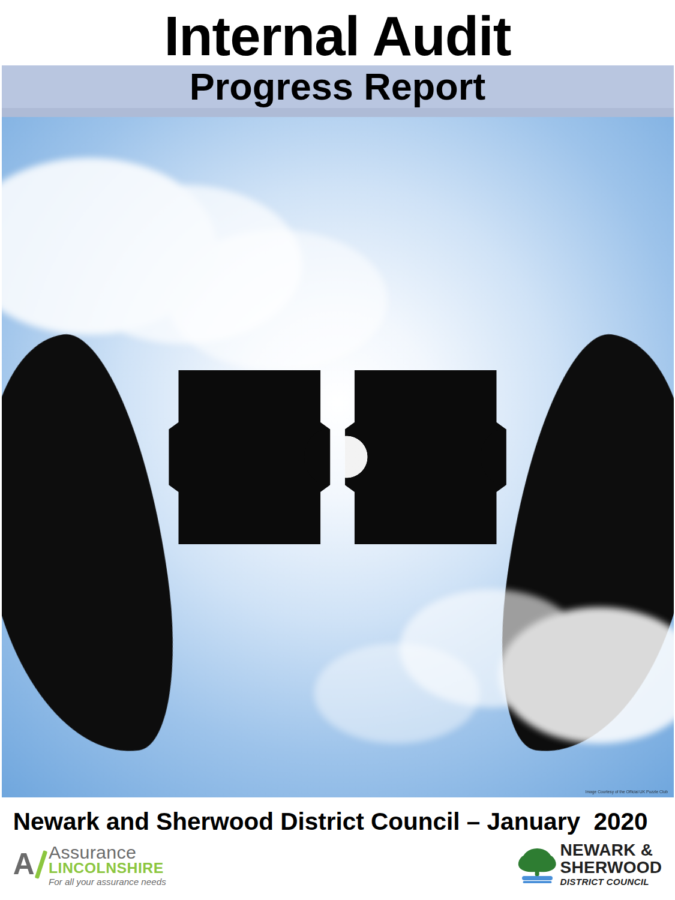Internal Audit
Progress Report
Image Courtesy of the Official UK Puzzle Club
Newark and Sherwood District Council – January 2020
A
Assurance
LINCOLNSHIRE
For all your assurance needs
NEWARK &
SHERWOOD
DISTRICT COUNCIL